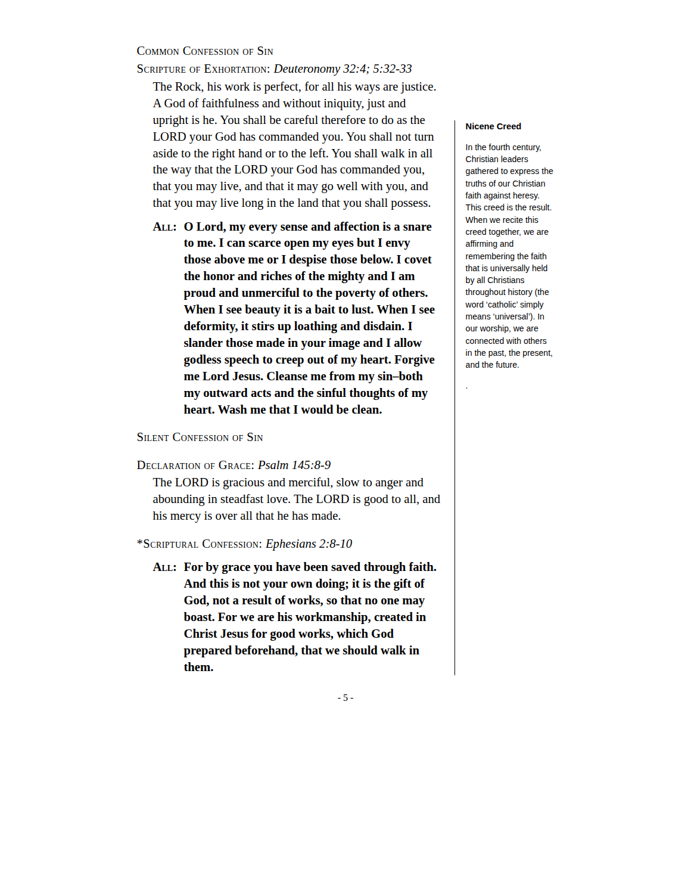Common Confession of Sin
Scripture of Exhortation: Deuteronomy 32:4; 5:32-33
The Rock, his work is perfect, for all his ways are justice. A God of faithfulness and without iniquity, just and upright is he. You shall be careful therefore to do as the LORD your God has commanded you. You shall not turn aside to the right hand or to the left. You shall walk in all the way that the LORD your God has commanded you, that you may live, and that it may go well with you, and that you may live long in the land that you shall possess.
All:
O Lord, my every sense and affection is a snare to me. I can scarce open my eyes but I envy those above me or I despise those below. I covet the honor and riches of the mighty and I am proud and unmerciful to the poverty of others. When I see beauty it is a bait to lust. When I see deformity, it stirs up loathing and disdain. I slander those made in your image and I allow godless speech to creep out of my heart. Forgive me Lord Jesus. Cleanse me from my sin–both my outward acts and the sinful thoughts of my heart. Wash me that I would be clean.
Silent Confession of Sin
Declaration of Grace: Psalm 145:8-9
The LORD is gracious and merciful, slow to anger and abounding in steadfast love. The LORD is good to all, and his mercy is over all that he has made.
*Scriptural Confession: Ephesians 2:8-10
All:
For by grace you have been saved through faith. And this is not your own doing; it is the gift of God, not a result of works, so that no one may boast. For we are his workmanship, created in Christ Jesus for good works, which God prepared beforehand, that we should walk in them.
Nicene Creed
In the fourth century, Christian leaders gathered to express the truths of our Christian faith against heresy. This creed is the result. When we recite this creed together, we are affirming and remembering the faith that is universally held by all Christians throughout history (the word ‘catholic’ simply means ‘universal’). In our worship, we are connected with others in the past, the present, and the future.
.
- 5 -